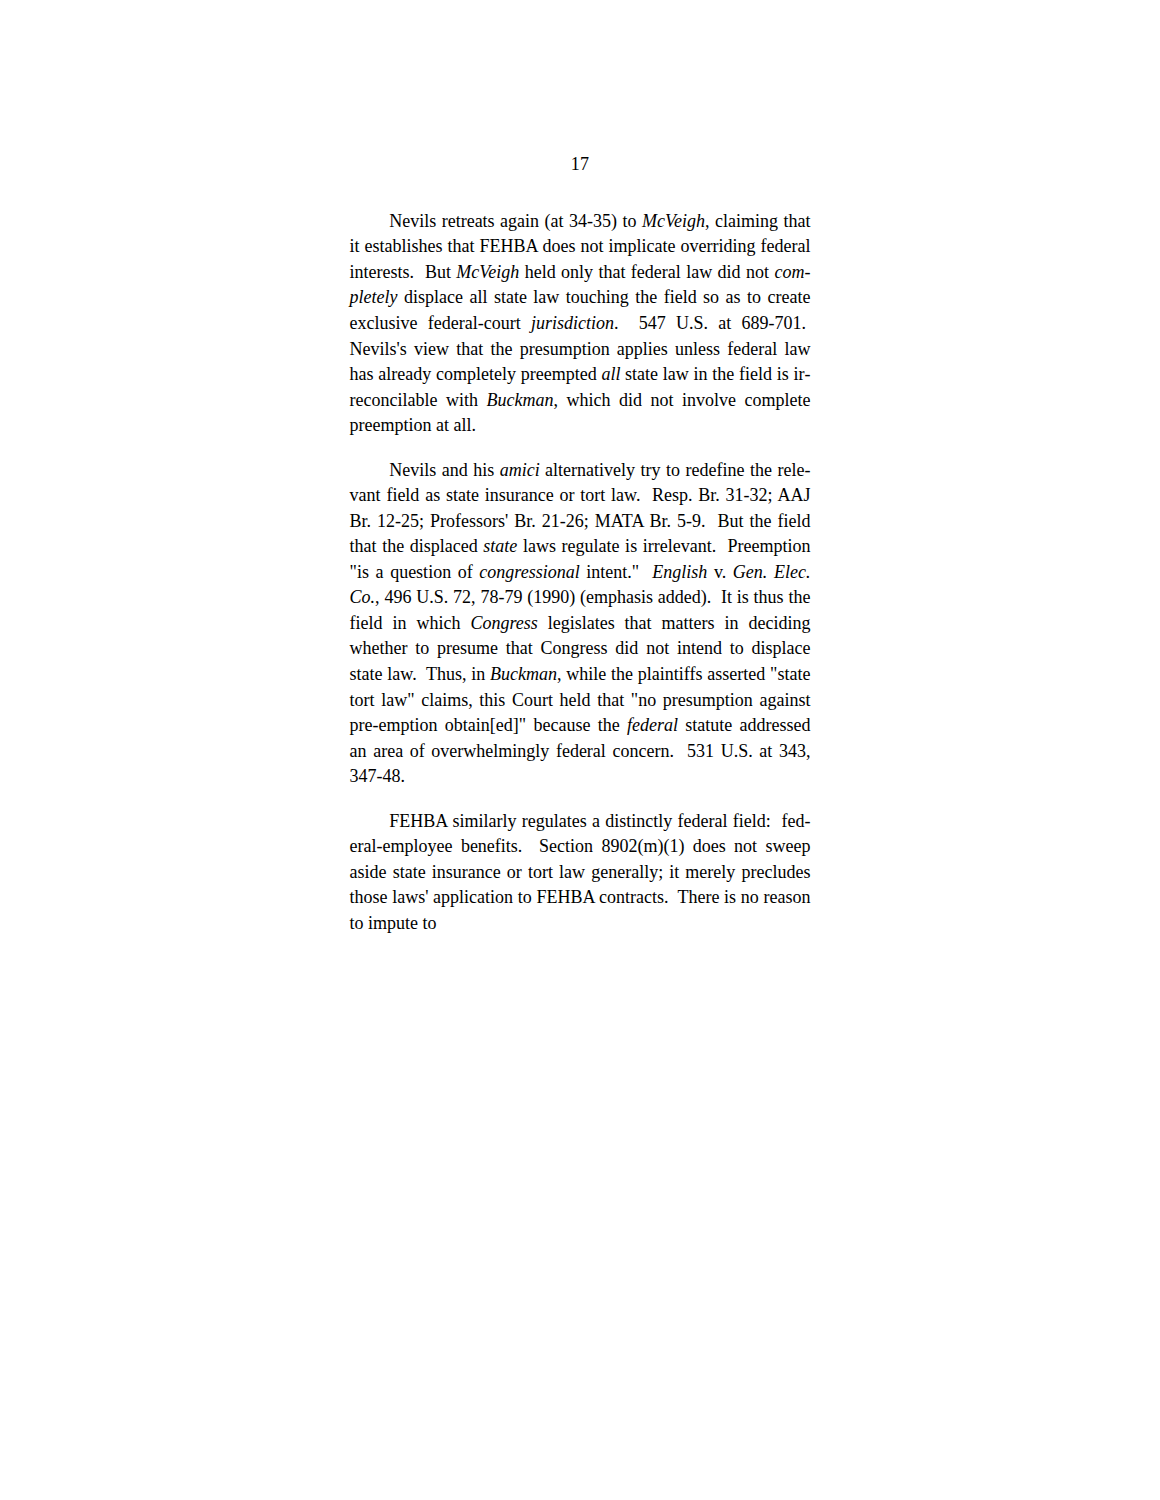17
Nevils retreats again (at 34-35) to McVeigh, claiming that it establishes that FEHBA does not implicate overriding federal interests. But McVeigh held only that federal law did not completely displace all state law touching the field so as to create exclusive federal-court jurisdiction. 547 U.S. at 689-701. Nevils's view that the presumption applies unless federal law has already completely preempted all state law in the field is irreconcilable with Buckman, which did not involve complete preemption at all.
Nevils and his amici alternatively try to redefine the relevant field as state insurance or tort law. Resp. Br. 31-32; AAJ Br. 12-25; Professors' Br. 21-26; MATA Br. 5-9. But the field that the displaced state laws regulate is irrelevant. Preemption "is a question of congressional intent." English v. Gen. Elec. Co., 496 U.S. 72, 78-79 (1990) (emphasis added). It is thus the field in which Congress legislates that matters in deciding whether to presume that Congress did not intend to displace state law. Thus, in Buckman, while the plaintiffs asserted "state tort law" claims, this Court held that "no presumption against pre-emption obtain[ed]" because the federal statute addressed an area of overwhelmingly federal concern. 531 U.S. at 343, 347-48.
FEHBA similarly regulates a distinctly federal field: federal-employee benefits. Section 8902(m)(1) does not sweep aside state insurance or tort law generally; it merely precludes those laws' application to FEHBA contracts. There is no reason to impute to